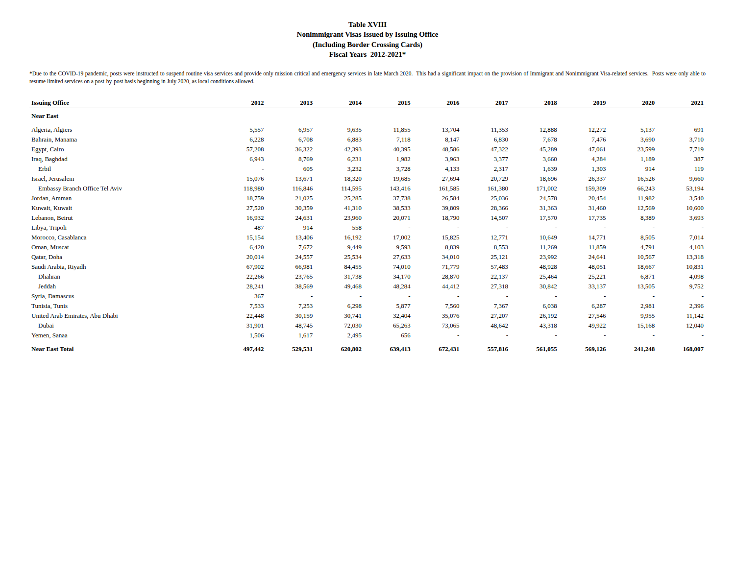Table XVIII
Nonimmigrant Visas Issued by Issuing Office
(Including Border Crossing Cards)
Fiscal Years 2012-2021*
*Due to the COVID-19 pandemic, posts were instructed to suspend routine visa services and provide only mission critical and emergency services in late March 2020. This had a significant impact on the provision of Immigrant and Nonimmigrant Visa-related services. Posts were only able to resume limited services on a post-by-post basis beginning in July 2020, as local conditions allowed.
| Issuing Office | 2012 | 2013 | 2014 | 2015 | 2016 | 2017 | 2018 | 2019 | 2020 | 2021 |
| --- | --- | --- | --- | --- | --- | --- | --- | --- | --- | --- |
| Near East |
| Algeria, Algiers | 5,557 | 6,957 | 9,635 | 11,855 | 13,704 | 11,353 | 12,888 | 12,272 | 5,137 | 691 |
| Bahrain, Manama | 6,228 | 6,708 | 6,883 | 7,118 | 8,147 | 6,830 | 7,678 | 7,476 | 3,690 | 3,710 |
| Egypt, Cairo | 57,208 | 36,322 | 42,393 | 40,395 | 48,586 | 47,322 | 45,289 | 47,061 | 23,599 | 7,719 |
| Iraq, Baghdad | 6,943 | 8,769 | 6,231 | 1,982 | 3,963 | 3,377 | 3,660 | 4,284 | 1,189 | 387 |
| Erbil | - | 605 | 3,232 | 3,728 | 4,133 | 2,317 | 1,639 | 1,303 | 914 | 119 |
| Israel, Jerusalem | 15,076 | 13,671 | 18,320 | 19,685 | 27,694 | 20,729 | 18,696 | 26,337 | 16,526 | 9,660 |
| Embassy Branch Office Tel Aviv | 118,980 | 116,846 | 114,595 | 143,416 | 161,585 | 161,380 | 171,002 | 159,309 | 66,243 | 53,194 |
| Jordan, Amman | 18,759 | 21,025 | 25,285 | 37,738 | 26,584 | 25,036 | 24,578 | 20,454 | 11,982 | 3,540 |
| Kuwait, Kuwait | 27,520 | 30,359 | 41,310 | 38,533 | 39,809 | 28,366 | 31,363 | 31,460 | 12,569 | 10,600 |
| Lebanon, Beirut | 16,932 | 24,631 | 23,960 | 20,071 | 18,790 | 14,507 | 17,570 | 17,735 | 8,389 | 3,693 |
| Libya, Tripoli | 487 | 914 | 558 | - | - | - | - | - | - | - |
| Morocco, Casablanca | 15,154 | 13,406 | 16,192 | 17,002 | 15,825 | 12,771 | 10,649 | 14,771 | 8,505 | 7,014 |
| Oman, Muscat | 6,420 | 7,672 | 9,449 | 9,593 | 8,839 | 8,553 | 11,269 | 11,859 | 4,791 | 4,103 |
| Qatar, Doha | 20,014 | 24,557 | 25,534 | 27,633 | 34,010 | 25,121 | 23,992 | 24,641 | 10,567 | 13,318 |
| Saudi Arabia, Riyadh | 67,902 | 66,981 | 84,455 | 74,010 | 71,779 | 57,483 | 48,928 | 48,051 | 18,667 | 10,831 |
| Dhahran | 22,266 | 23,765 | 31,738 | 34,170 | 28,870 | 22,137 | 25,464 | 25,221 | 6,871 | 4,098 |
| Jeddah | 28,241 | 38,569 | 49,468 | 48,284 | 44,412 | 27,318 | 30,842 | 33,137 | 13,505 | 9,752 |
| Syria, Damascus | 367 | - | - | - | - | - | - | - | - | - |
| Tunisia, Tunis | 7,533 | 7,253 | 6,298 | 5,877 | 7,560 | 7,367 | 6,038 | 6,287 | 2,981 | 2,396 |
| United Arab Emirates, Abu Dhabi | 22,448 | 30,159 | 30,741 | 32,404 | 35,076 | 27,207 | 26,192 | 27,546 | 9,955 | 11,142 |
| Dubai | 31,901 | 48,745 | 72,030 | 65,263 | 73,065 | 48,642 | 43,318 | 49,922 | 15,168 | 12,040 |
| Yemen, Sanaa | 1,506 | 1,617 | 2,495 | 656 | - | - | - | - | - | - |
| Near East Total | 497,442 | 529,531 | 620,802 | 639,413 | 672,431 | 557,816 | 561,055 | 569,126 | 241,248 | 168,007 |